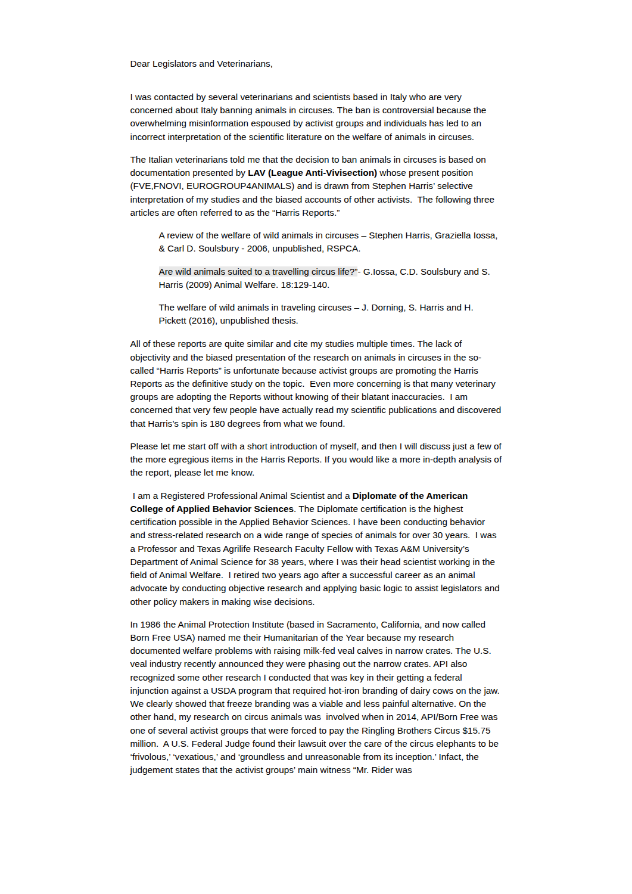Dear Legislators and Veterinarians,
I was contacted by several veterinarians and scientists based in Italy who are very concerned about Italy banning animals in circuses. The ban is controversial because the overwhelming misinformation espoused by activist groups and individuals has led to an incorrect interpretation of the scientific literature on the welfare of animals in circuses.
The Italian veterinarians told me that the decision to ban animals in circuses is based on documentation presented by LAV (League Anti-Vivisection) whose present position (FVE,FNOVI, EUROGROUP4ANIMALS) and is drawn from Stephen Harris’ selective interpretation of my studies and the biased accounts of other activists. The following three articles are often referred to as the “Harris Reports.”
A review of the welfare of wild animals in circuses – Stephen Harris, Graziella Iossa, & Carl D. Soulsbury - 2006, unpublished, RSPCA.
Are wild animals suited to a travelling circus life?”- G.Iossa, C.D. Soulsbury and S. Harris (2009) Animal Welfare. 18:129-140.
The welfare of wild animals in traveling circuses – J. Dorning, S. Harris and H. Pickett (2016), unpublished thesis.
All of these reports are quite similar and cite my studies multiple times. The lack of objectivity and the biased presentation of the research on animals in circuses in the so-called “Harris Reports” is unfortunate because activist groups are promoting the Harris Reports as the definitive study on the topic. Even more concerning is that many veterinary groups are adopting the Reports without knowing of their blatant inaccuracies. I am concerned that very few people have actually read my scientific publications and discovered that Harris’s spin is 180 degrees from what we found.
Please let me start off with a short introduction of myself, and then I will discuss just a few of the more egregious items in the Harris Reports. If you would like a more in-depth analysis of the report, please let me know.
I am a Registered Professional Animal Scientist and a Diplomate of the American College of Applied Behavior Sciences. The Diplomate certification is the highest certification possible in the Applied Behavior Sciences. I have been conducting behavior and stress-related research on a wide range of species of animals for over 30 years. I was a Professor and Texas Agrilife Research Faculty Fellow with Texas A&M University’s Department of Animal Science for 38 years, where I was their head scientist working in the field of Animal Welfare. I retired two years ago after a successful career as an animal advocate by conducting objective research and applying basic logic to assist legislators and other policy makers in making wise decisions.
In 1986 the Animal Protection Institute (based in Sacramento, California, and now called Born Free USA) named me their Humanitarian of the Year because my research documented welfare problems with raising milk-fed veal calves in narrow crates. The U.S. veal industry recently announced they were phasing out the narrow crates. API also recognized some other research I conducted that was key in their getting a federal injunction against a USDA program that required hot-iron branding of dairy cows on the jaw. We clearly showed that freeze branding was a viable and less painful alternative. On the other hand, my research on circus animals was involved when in 2014, API/Born Free was one of several activist groups that were forced to pay the Ringling Brothers Circus $15.75 million. A U.S. Federal Judge found their lawsuit over the care of the circus elephants to be ‘frivolous,’ ‘vexatious,’ and ‘groundless and unreasonable from its inception.’ Infact, the judgement states that the activist groups’ main witness “Mr. Rider was